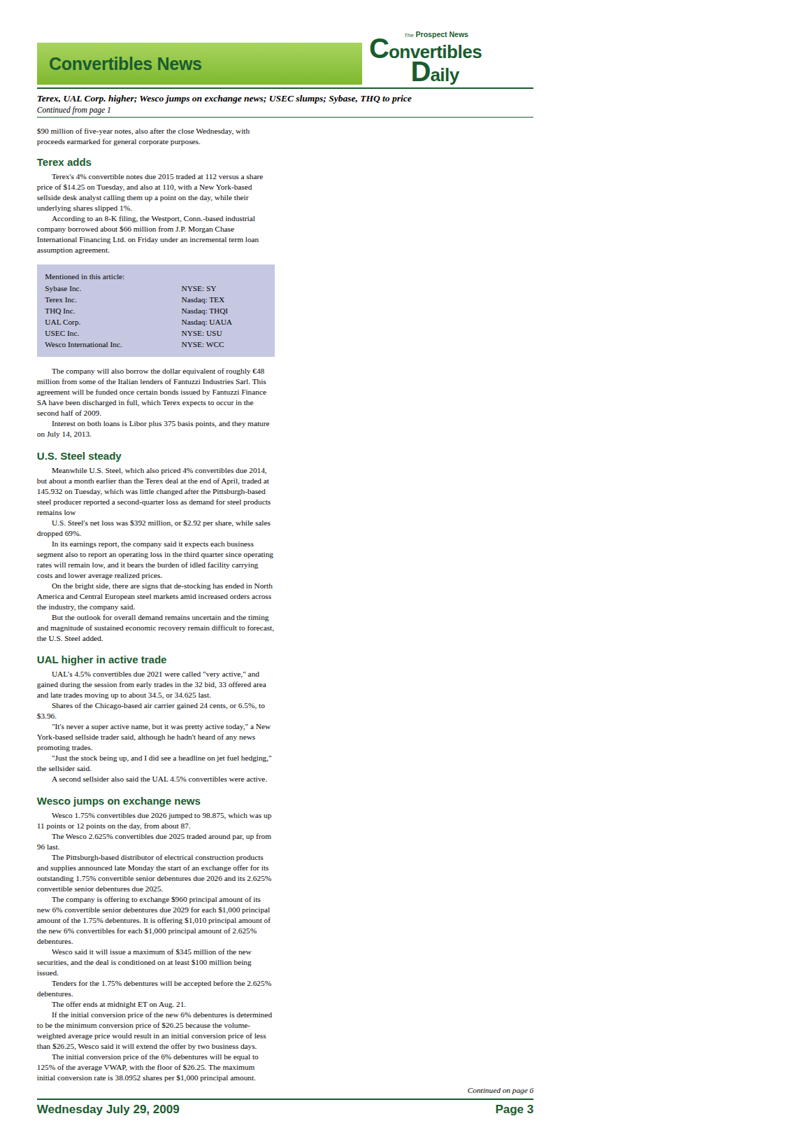Convertibles News
The Prospect News
Convertibles
Daily
Terex, UAL Corp. higher; Wesco jumps on exchange news; USEC slumps; Sybase, THQ to price
Continued from page 1
$90 million of five-year notes, also after the close Wednesday, with proceeds earmarked for general corporate purposes.
Terex adds
Terex's 4% convertible notes due 2015 traded at 112 versus a share price of $14.25 on Tuesday, and also at 110, with a New York-based sellside desk analyst calling them up a point on the day, while their underlying shares slipped 1%.
According to an 8-K filing, the Westport, Conn.-based industrial company borrowed about $66 million from J.P. Morgan Chase International Financing Ltd. on Friday under an incremental term loan assumption agreement.
Mentioned in this article:
| Sybase Inc. | NYSE: SY |
| Terex Inc. | Nasdaq: TEX |
| THQ Inc. | Nasdaq: THQI |
| UAL Corp. | Nasdaq: UAUA |
| USEC Inc. | NYSE: USU |
| Wesco International Inc. | NYSE: WCC |
The company will also borrow the dollar equivalent of roughly €48 million from some of the Italian lenders of Fantuzzi Industries Sarl. This agreement will be funded once certain bonds issued by Fantuzzi Finance SA have been discharged in full, which Terex expects to occur in the second half of 2009.
Interest on both loans is Libor plus 375 basis points, and they mature on July 14, 2013.
U.S. Steel steady
Meanwhile U.S. Steel, which also priced 4% convertibles due 2014, but about a month earlier than the Terex deal at the end of April, traded at 145.932 on Tuesday, which was little changed after the Pittsburgh-based steel producer reported a second-quarter loss as demand for steel products remains low
U.S. Steel's net loss was $392 million, or $2.92 per share, while sales dropped 69%.
In its earnings report, the company said it expects each business segment also to report an operating loss in the third quarter since operating rates will remain low, and it bears the burden of idled facility carrying costs and lower average realized prices.
On the bright side, there are signs that de-stocking has ended in North America and Central European steel markets amid increased orders across the industry, the company said.
But the outlook for overall demand remains uncertain and the timing and magnitude of sustained economic recovery remain difficult to forecast, the U.S. Steel added.
UAL higher in active trade
UAL's 4.5% convertibles due 2021 were called "very active," and gained during the session from early trades in the 32 bid, 33 offered area and late trades moving up to about 34.5, or 34.625 last.
Shares of the Chicago-based air carrier gained 24 cents, or 6.5%, to $3.96.
"It's never a super active name, but it was pretty active today," a New York-based sellside trader said, although he hadn't heard of any news promoting trades.
"Just the stock being up, and I did see a headline on jet fuel hedging," the sellsider said.
A second sellsider also said the UAL 4.5% convertibles were active.
Wesco jumps on exchange news
Wesco 1.75% convertibles due 2026 jumped to 98.875, which was up 11 points or 12 points on the day, from about 87.
The Wesco 2.625% convertibles due 2025 traded around par, up from 96 last.
The Pittsburgh-based distributor of electrical construction products and supplies announced late Monday the start of an exchange offer for its outstanding 1.75% convertible senior debentures due 2026 and its 2.625% convertible senior debentures due 2025.
The company is offering to exchange $960 principal amount of its new 6% convertible senior debentures due 2029 for each $1,000 principal amount of the 1.75% debentures. It is offering $1,010 principal amount of the new 6% convertibles for each $1,000 principal amount of 2.625% debentures.
Wesco said it will issue a maximum of $345 million of the new securities, and the deal is conditioned on at least $100 million being issued.
Tenders for the 1.75% debentures will be accepted before the 2.625% debentures.
The offer ends at midnight ET on Aug. 21.
If the initial conversion price of the new 6% debentures is determined to be the minimum conversion price of $26.25 because the volume-weighted average price would result in an initial conversion price of less than $26.25, Wesco said it will extend the offer by two business days.
The initial conversion price of the 6% debentures will be equal to 125% of the average VWAP, with the floor of $26.25. The maximum initial conversion rate is 38.0952 shares per $1,000 principal amount.
Continued on page 6
Wednesday July 29, 2009
Page 3